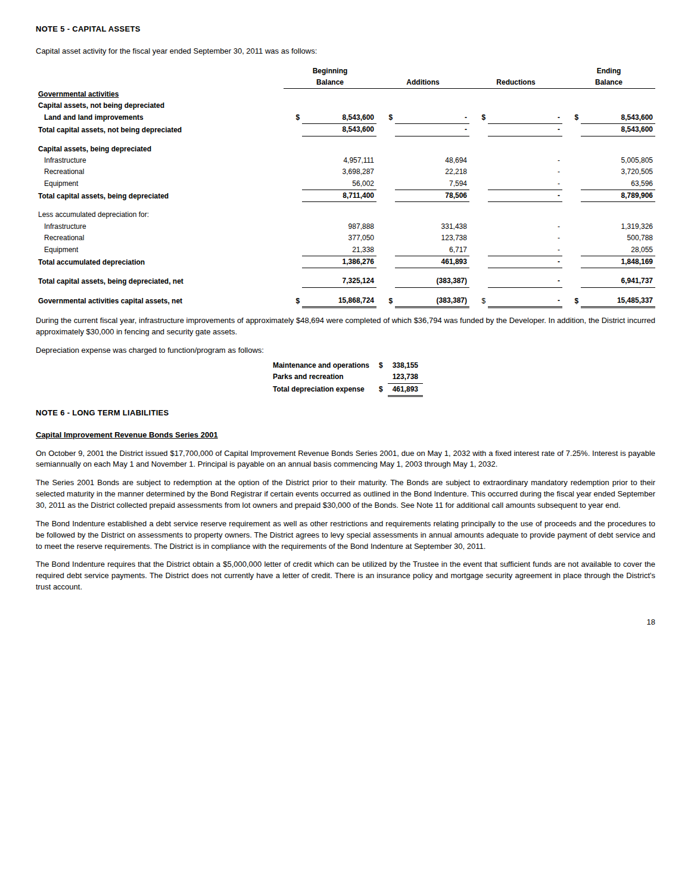NOTE 5 - CAPITAL ASSETS
Capital asset activity for the fiscal year ended September 30, 2011 was as follows:
| | Beginning | | | Ending |
| --- | --- | --- | --- | --- |
| | Balance | Additions | Reductions | Balance |
| Governmental activities | |
| Capital assets, not being depreciated | |
| Land and land improvements | $ | 8,543,600 | $ | - | $ | - | $ | 8,543,600 |
| Total capital assets, not being depreciated | | 8,543,600 | | - | | - | | 8,543,600 |
| Capital assets, being depreciated | |
| Infrastructure | | 4,957,111 | | 48,694 | | - | | 5,005,805 |
| Recreational | | 3,698,287 | | 22,218 | | - | | 3,720,505 |
| Equipment | | 56,002 | | 7,594 | | - | | 63,596 |
| Total capital assets, being depreciated | | 8,711,400 | | 78,506 | | - | | 8,789,906 |
| Less accumulated depreciation for: | |
| Infrastructure | | 987,888 | | 331,438 | | - | | 1,319,326 |
| Recreational | | 377,050 | | 123,738 | | - | | 500,788 |
| Equipment | | 21,338 | | 6,717 | | - | | 28,055 |
| Total accumulated depreciation | | 1,386,276 | | 461,893 | | - | | 1,848,169 |
| Total capital assets, being depreciated, net | | 7,325,124 | | (383,387) | | - | | 6,941,737 |
| Governmental activities capital assets, net | $ | 15,868,724 | $ | (383,387) | $ | - | $ | 15,485,337 |
During the current fiscal year, infrastructure improvements of approximately $48,694 were completed of which $36,794 was funded by the Developer. In addition, the District incurred approximately $30,000 in fencing and security gate assets.
Depreciation expense was charged to function/program as follows:
| Maintenance and operations | $ | 338,155 |
| Parks and recreation | | 123,738 |
| Total depreciation expense | $ | 461,893 |
NOTE 6 - LONG TERM LIABILITIES
Capital Improvement Revenue Bonds Series 2001
On October 9, 2001 the District issued $17,700,000 of Capital Improvement Revenue Bonds Series 2001, due on May 1, 2032 with a fixed interest rate of 7.25%. Interest is payable semiannually on each May 1 and November 1. Principal is payable on an annual basis commencing May 1, 2003 through May 1, 2032.
The Series 2001 Bonds are subject to redemption at the option of the District prior to their maturity. The Bonds are subject to extraordinary mandatory redemption prior to their selected maturity in the manner determined by the Bond Registrar if certain events occurred as outlined in the Bond Indenture. This occurred during the fiscal year ended September 30, 2011 as the District collected prepaid assessments from lot owners and prepaid $30,000 of the Bonds. See Note 11 for additional call amounts subsequent to year end.
The Bond Indenture established a debt service reserve requirement as well as other restrictions and requirements relating principally to the use of proceeds and the procedures to be followed by the District on assessments to property owners. The District agrees to levy special assessments in annual amounts adequate to provide payment of debt service and to meet the reserve requirements. The District is in compliance with the requirements of the Bond Indenture at September 30, 2011.
The Bond Indenture requires that the District obtain a $5,000,000 letter of credit which can be utilized by the Trustee in the event that sufficient funds are not available to cover the required debt service payments. The District does not currently have a letter of credit. There is an insurance policy and mortgage security agreement in place through the District's trust account.
18